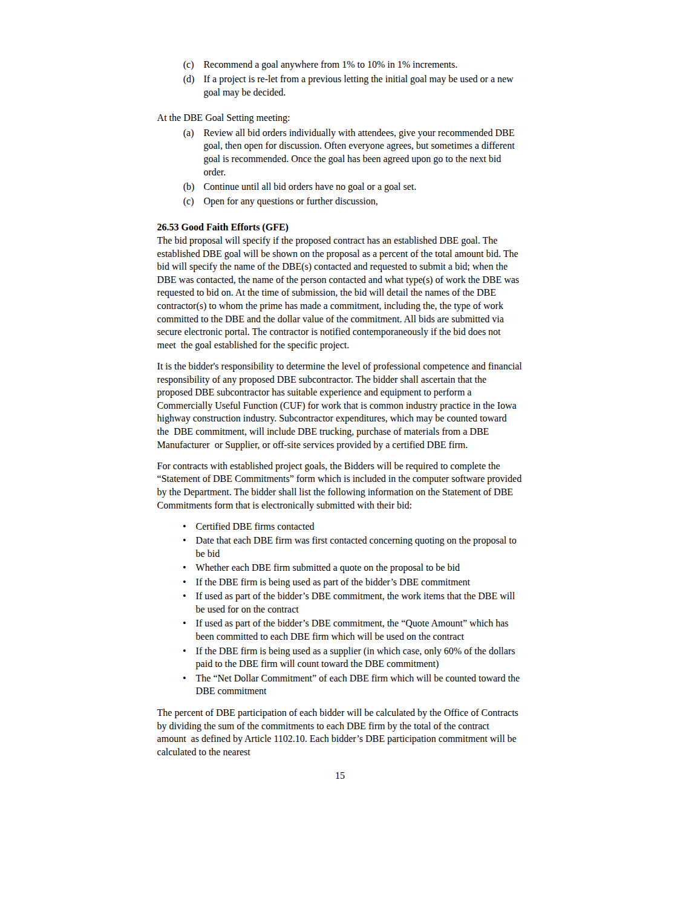(c) Recommend a goal anywhere from 1% to 10% in 1% increments.
(d) If a project is re-let from a previous letting the initial goal may be used or a new goal may be decided.
At the DBE Goal Setting meeting:
(a) Review all bid orders individually with attendees, give your recommended DBE goal, then open for discussion. Often everyone agrees, but sometimes a different goal is recommended. Once the goal has been agreed upon go to the next bid order.
(b) Continue until all bid orders have no goal or a goal set.
(c) Open for any questions or further discussion,
26.53 Good Faith Efforts (GFE)
The bid proposal will specify if the proposed contract has an established DBE goal. The established DBE goal will be shown on the proposal as a percent of the total amount bid. The bid will specify the name of the DBE(s) contacted and requested to submit a bid; when the DBE was contacted, the name of the person contacted and what type(s) of work the DBE was requested to bid on. At the time of submission, the bid will detail the names of the DBE contractor(s) to whom the prime has made a commitment, including the, the type of work committed to the DBE and the dollar value of the commitment. All bids are submitted via secure electronic portal. The contractor is notified contemporaneously if the bid does not meet the goal established for the specific project.
It is the bidder's responsibility to determine the level of professional competence and financial responsibility of any proposed DBE subcontractor. The bidder shall ascertain that the proposed DBE subcontractor has suitable experience and equipment to perform a Commercially Useful Function (CUF) for work that is common industry practice in the Iowa highway construction industry. Subcontractor expenditures, which may be counted toward the DBE commitment, will include DBE trucking, purchase of materials from a DBE Manufacturer or Supplier, or off-site services provided by a certified DBE firm.
For contracts with established project goals, the Bidders will be required to complete the “Statement of DBE Commitments” form which is included in the computer software provided by the Department. The bidder shall list the following information on the Statement of DBE Commitments form that is electronically submitted with their bid:
Certified DBE firms contacted
Date that each DBE firm was first contacted concerning quoting on the proposal to be bid
Whether each DBE firm submitted a quote on the proposal to be bid
If the DBE firm is being used as part of the bidder’s DBE commitment
If used as part of the bidder’s DBE commitment, the work items that the DBE will be used for on the contract
If used as part of the bidder’s DBE commitment, the “Quote Amount” which has been committed to each DBE firm which will be used on the contract
If the DBE firm is being used as a supplier (in which case, only 60% of the dollars paid to the DBE firm will count toward the DBE commitment)
The “Net Dollar Commitment” of each DBE firm which will be counted toward the DBE commitment
The percent of DBE participation of each bidder will be calculated by the Office of Contracts by dividing the sum of the commitments to each DBE firm by the total of the contract amount as defined by Article 1102.10. Each bidder’s DBE participation commitment will be calculated to the nearest
15